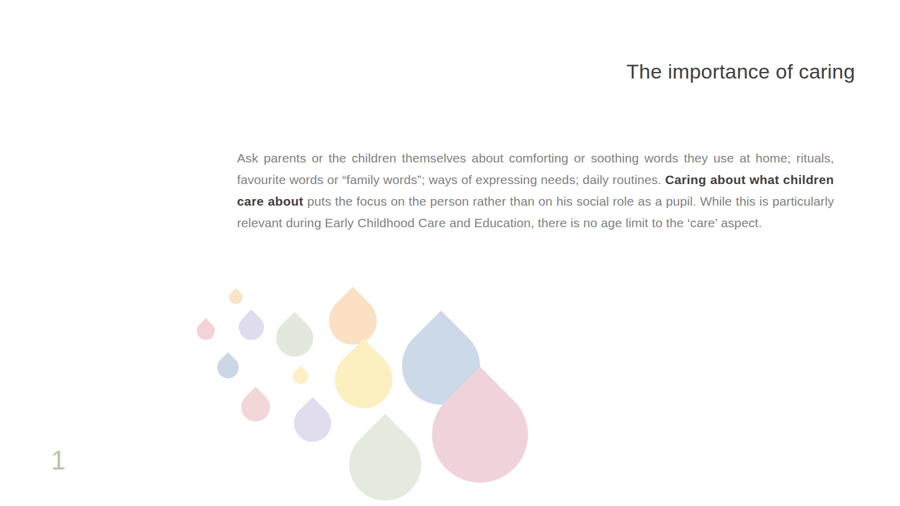The importance of caring
Ask parents or the children themselves about comforting or soothing words they use at home; rituals, favourite words or “family words”; ways of expressing needs; daily routines. Caring about what children care about puts the focus on the person rather than on his social role as a pupil. While this is particularly relevant during Early Childhood Care and Education, there is no age limit to the ‘care’ aspect.
1